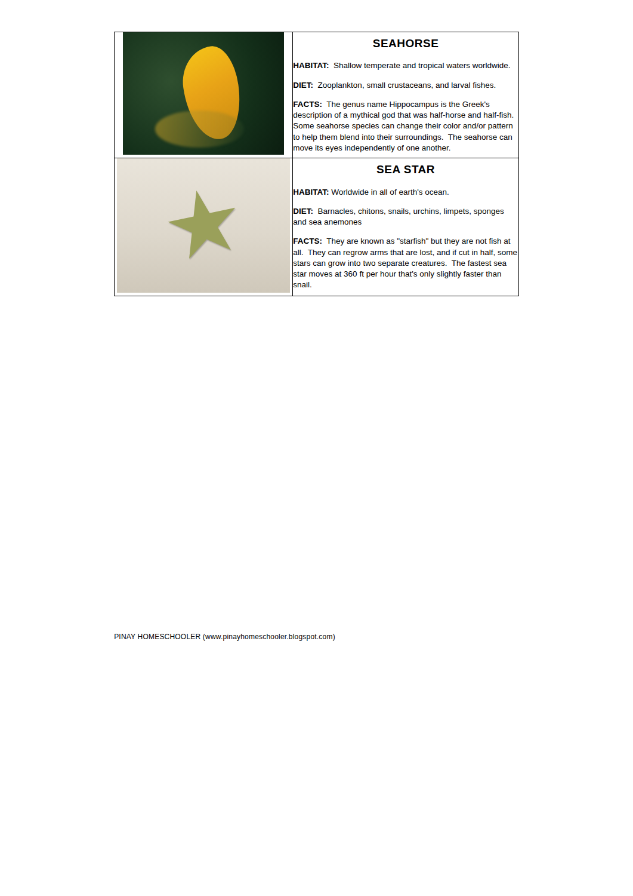| | SEAHORSE HABITAT: Shallow temperate and tropical waters worldwide. DIET: Zooplankton, small crustaceans, and larval fishes. FACTS: The genus name Hippocampus is the Greek's description of a mythical god that was half-horse and half-fish. Some seahorse species can change their color and/or pattern to help them blend into their surroundings. The seahorse can move its eyes independently of one another. |
| | SEA STAR HABITAT: Worldwide in all of earth's ocean. DIET: Barnacles, chitons, snails, urchins, limpets, sponges and sea anemones FACTS: They are known as "starfish" but they are not fish at all. They can regrow arms that are lost, and if cut in half, some stars can grow into two separate creatures. The fastest sea star moves at 360 ft per hour that's only slightly faster than snail. |
PINAY HOMESCHOOLER (www.pinayhomeschooler.blogspot.com)